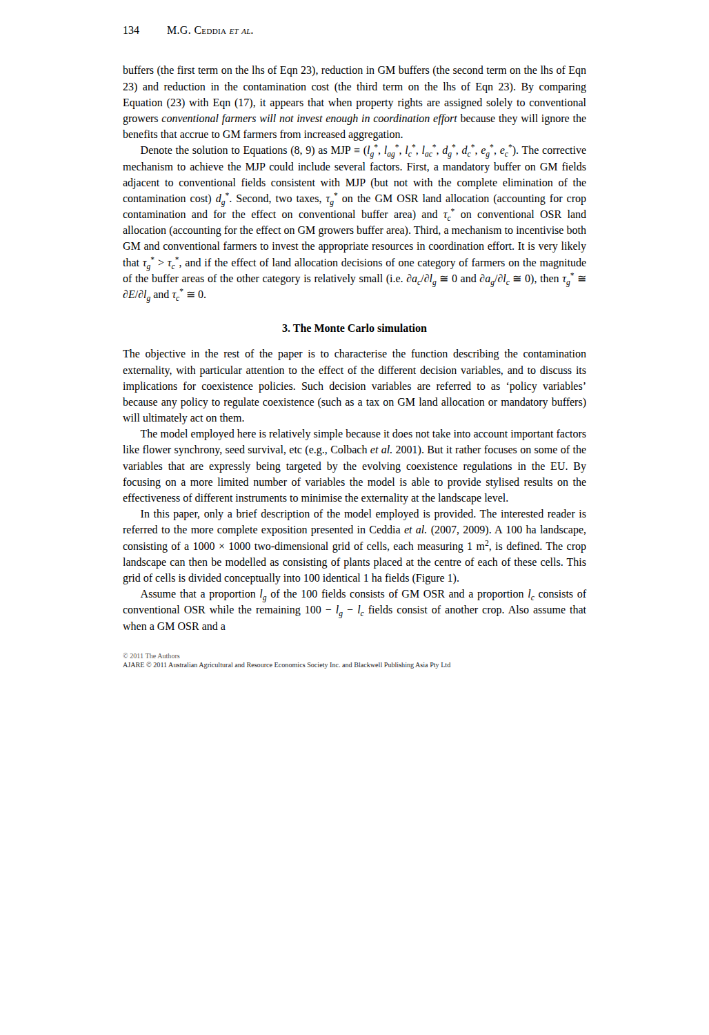134 M.G. Ceddia et al.
buffers (the first term on the lhs of Eqn 23), reduction in GM buffers (the second term on the lhs of Eqn 23) and reduction in the contamination cost (the third term on the lhs of Eqn 23). By comparing Equation (23) with Eqn (17), it appears that when property rights are assigned solely to conventional growers conventional farmers will not invest enough in coordination effort because they will ignore the benefits that accrue to GM farmers from increased aggregation.
Denote the solution to Equations (8, 9) as MJP ≡ (lg*, lag*, lc*, lac*, dg*, dc*, eg*, ec*). The corrective mechanism to achieve the MJP could include several factors. First, a mandatory buffer on GM fields adjacent to conventional fields consistent with MJP (but not with the complete elimination of the contamination cost) dg*. Second, two taxes, τg* on the GM OSR land allocation (accounting for crop contamination and for the effect on conventional buffer area) and τc* on conventional OSR land allocation (accounting for the effect on GM growers buffer area). Third, a mechanism to incentivise both GM and conventional farmers to invest the appropriate resources in coordination effort. It is very likely that τg* > τc*, and if the effect of land allocation decisions of one category of farmers on the magnitude of the buffer areas of the other category is relatively small (i.e. ∂ac/∂lg ≅ 0 and ∂ag/∂lc ≅ 0), then τg* ≅ ∂E/∂lg and τc* ≅ 0.
3. The Monte Carlo simulation
The objective in the rest of the paper is to characterise the function describing the contamination externality, with particular attention to the effect of the different decision variables, and to discuss its implications for coexistence policies. Such decision variables are referred to as ‘policy variables’ because any policy to regulate coexistence (such as a tax on GM land allocation or mandatory buffers) will ultimately act on them.
The model employed here is relatively simple because it does not take into account important factors like flower synchrony, seed survival, etc (e.g., Colbach et al. 2001). But it rather focuses on some of the variables that are expressly being targeted by the evolving coexistence regulations in the EU. By focusing on a more limited number of variables the model is able to provide stylised results on the effectiveness of different instruments to minimise the externality at the landscape level.
In this paper, only a brief description of the model employed is provided. The interested reader is referred to the more complete exposition presented in Ceddia et al. (2007, 2009). A 100 ha landscape, consisting of a 1000 × 1000 two-dimensional grid of cells, each measuring 1 m2, is defined. The crop landscape can then be modelled as consisting of plants placed at the centre of each of these cells. This grid of cells is divided conceptually into 100 identical 1 ha fields (Figure 1).
Assume that a proportion lg of the 100 fields consists of GM OSR and a proportion lc consists of conventional OSR while the remaining 100 − lg − lc fields consist of another crop. Also assume that when a GM OSR and a
© 2011 The Authors
AJARE © 2011 Australian Agricultural and Resource Economics Society Inc. and Blackwell Publishing Asia Pty Ltd